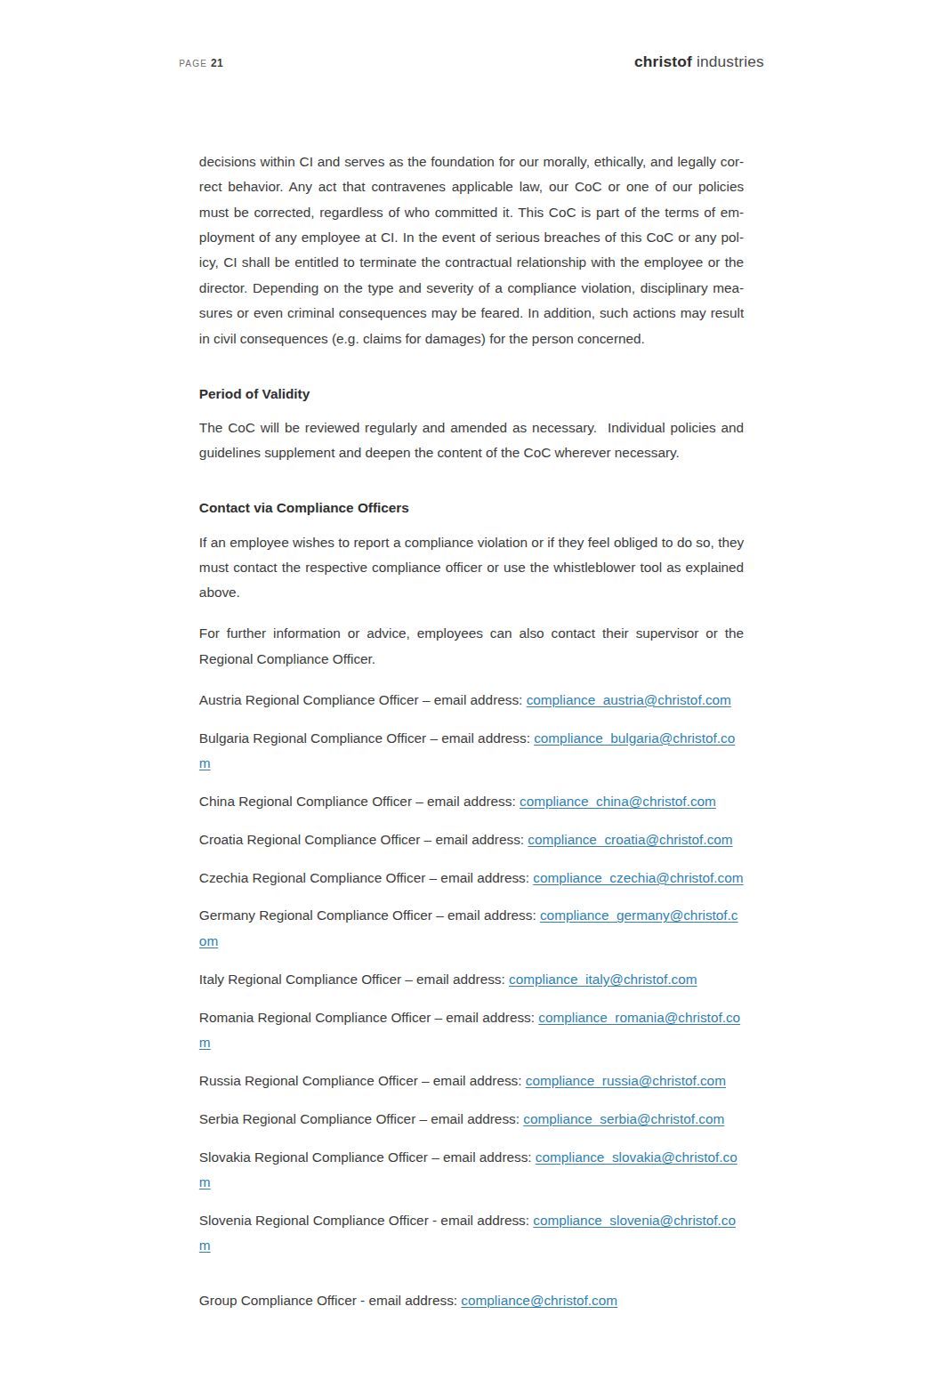Page 21
christof industries
decisions within CI and serves as the foundation for our morally, ethically, and legally correct behavior. Any act that contravenes applicable law, our CoC or one of our policies must be corrected, regardless of who committed it. This CoC is part of the terms of employment of any employee at CI. In the event of serious breaches of this CoC or any policy, CI shall be entitled to terminate the contractual relationship with the employee or the director. Depending on the type and severity of a compliance violation, disciplinary measures or even criminal consequences may be feared. In addition, such actions may result in civil consequences (e.g. claims for damages) for the person concerned.
Period of Validity
The CoC will be reviewed regularly and amended as necessary. Individual policies and guidelines supplement and deepen the content of the CoC wherever necessary.
Contact via Compliance Officers
If an employee wishes to report a compliance violation or if they feel obliged to do so, they must contact the respective compliance officer or use the whistleblower tool as explained above.
For further information or advice, employees can also contact their supervisor or the Regional Compliance Officer.
Austria Regional Compliance Officer – email address: compliance_austria@christof.com
Bulgaria Regional Compliance Officer – email address: compliance_bulgaria@christof.com
China Regional Compliance Officer – email address: compliance_china@christof.com
Croatia Regional Compliance Officer – email address: compliance_croatia@christof.com
Czechia Regional Compliance Officer – email address: compliance_czechia@christof.com
Germany Regional Compliance Officer – email address: compliance_germany@christof.com
Italy Regional Compliance Officer – email address: compliance_italy@christof.com
Romania Regional Compliance Officer – email address: compliance_romania@christof.com
Russia Regional Compliance Officer – email address: compliance_russia@christof.com
Serbia Regional Compliance Officer – email address: compliance_serbia@christof.com
Slovakia Regional Compliance Officer – email address: compliance_slovakia@christof.com
Slovenia Regional Compliance Officer - email address: compliance_slovenia@christof.com
Group Compliance Officer - email address: compliance@christof.com